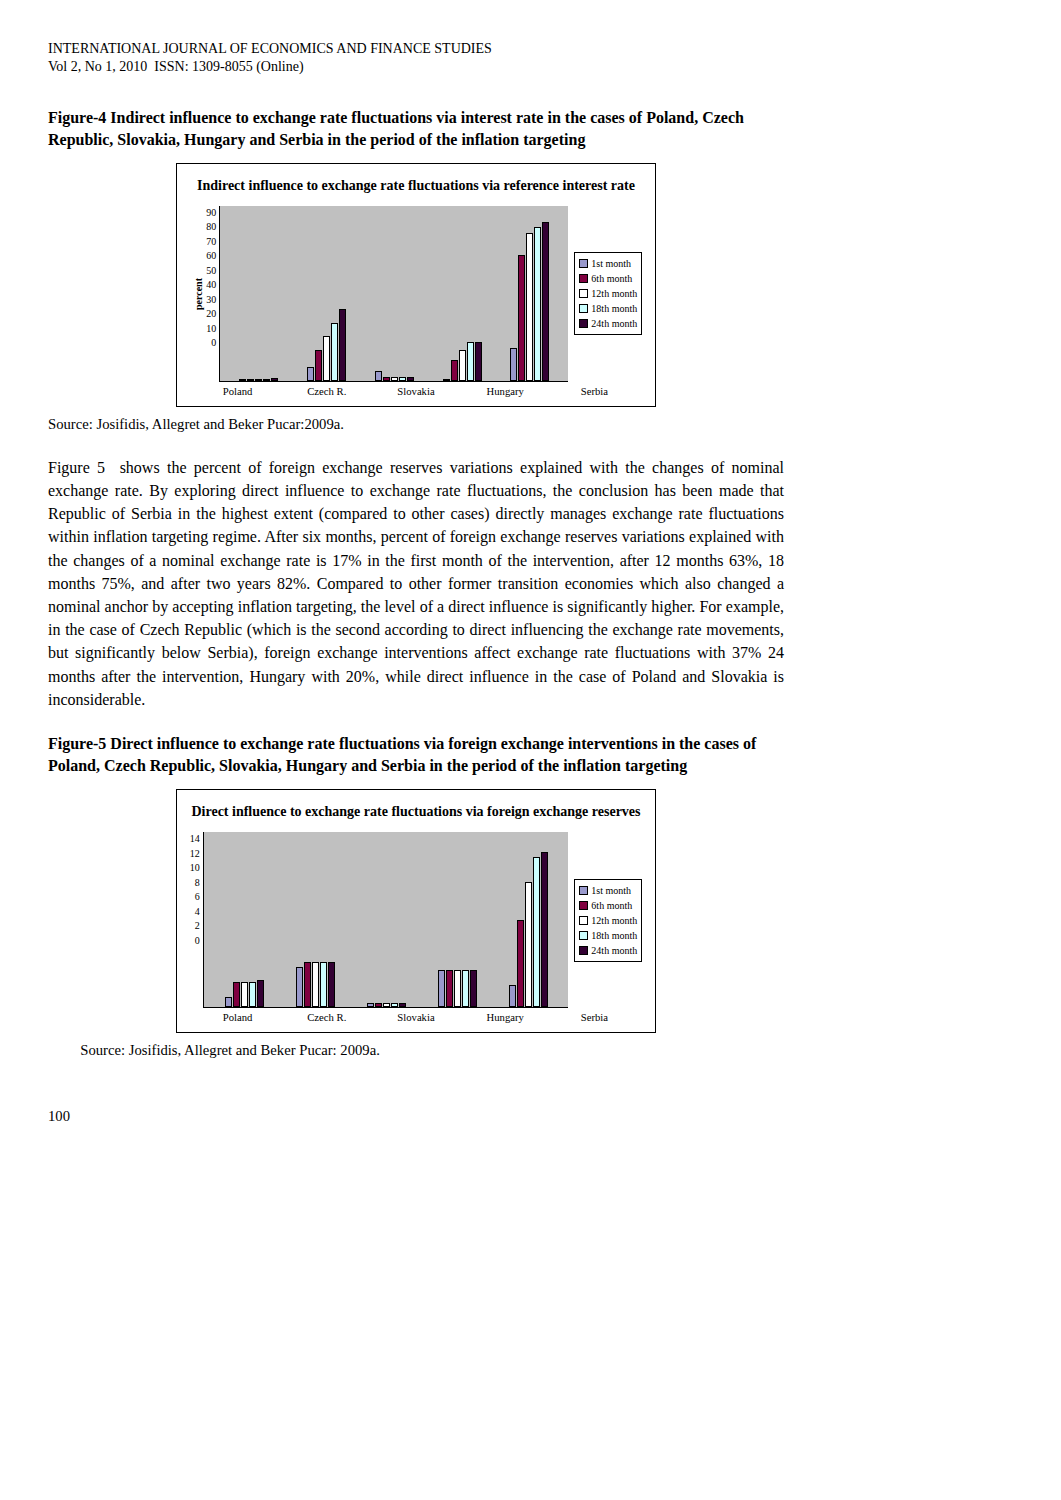INTERNATIONAL JOURNAL OF ECONOMICS AND FINANCE STUDIES
Vol 2, No 1, 2010 ISSN: 1309-8055 (Online)
Figure-4 Indirect influence to exchange rate fluctuations via interest rate in the cases of Poland, Czech Republic, Slovakia, Hungary and Serbia in the period of the inflation targeting
Indirect influence to exchange rate fluctuations via reference interest rate
percent
9080706050403020100
1st month
6th month
12th month
18th month
24th month
Poland Czech R. Slovakia Hungary Serbia
Source: Josifidis, Allegret and Beker Pucar:2009a.
Figure 5 shows the percent of foreign exchange reserves variations explained with the changes of nominal exchange rate. By exploring direct influence to exchange rate fluctuations, the conclusion has been made that Republic of Serbia in the highest extent (compared to other cases) directly manages exchange rate fluctuations within inflation targeting regime. After six months, percent of foreign exchange reserves variations explained with the changes of a nominal exchange rate is 17% in the first month of the intervention, after 12 months 63%, 18 months 75%, and after two years 82%. Compared to other former transition economies which also changed a nominal anchor by accepting inflation targeting, the level of a direct influence is significantly higher. For example, in the case of Czech Republic (which is the second according to direct influencing the exchange rate movements, but significantly below Serbia), foreign exchange interventions affect exchange rate fluctuations with 37% 24 months after the intervention, Hungary with 20%, while direct influence in the case of Poland and Slovakia is inconsiderable.
Figure-5 Direct influence to exchange rate fluctuations via foreign exchange interventions in the cases of Poland, Czech Republic, Slovakia, Hungary and Serbia in the period of the inflation targeting
Direct influence to exchange rate fluctuations via foreign exchange reserves
14121086420
1st month
6th month
12th month
18th month
24th month
Poland Czech R. Slovakia Hungary Serbia
Source: Josifidis, Allegret and Beker Pucar: 2009a.
100